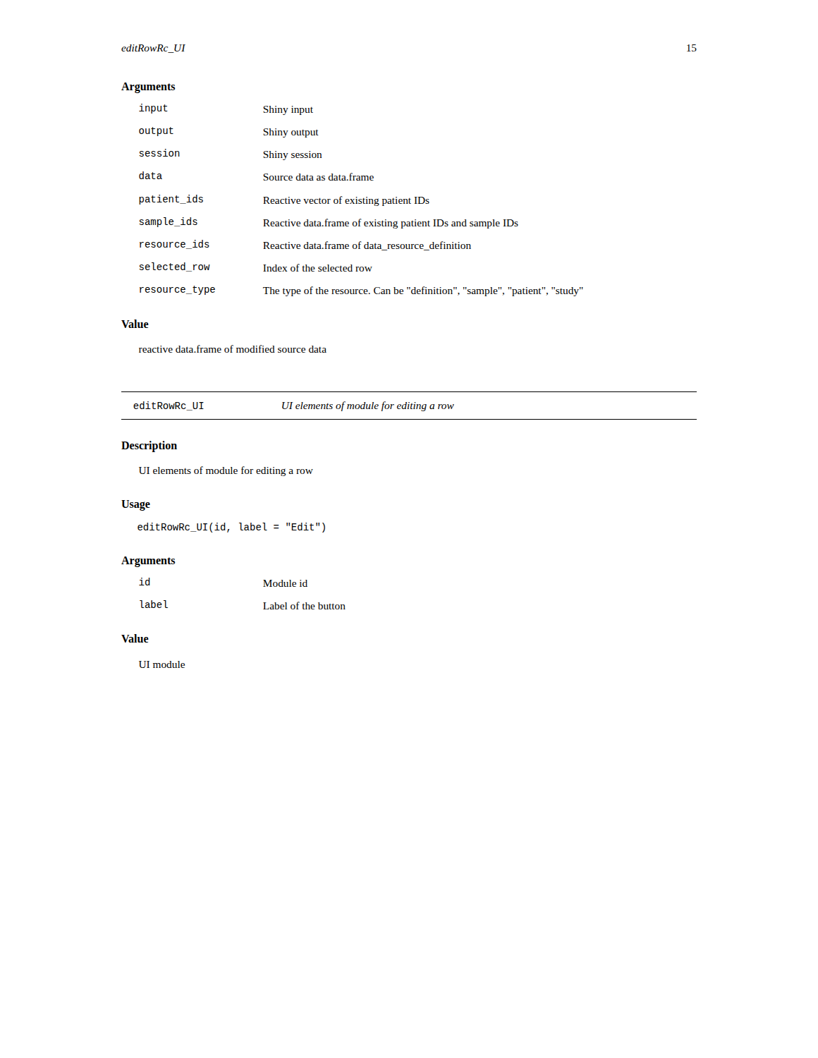editRowRc_UI 15
Arguments
input
Shiny input
output
Shiny output
session
Shiny session
data
Source data as data.frame
patient_ids
Reactive vector of existing patient IDs
sample_ids
Reactive data.frame of existing patient IDs and sample IDs
resource_ids
Reactive data.frame of data_resource_definition
selected_row
Index of the selected row
resource_type
The type of the resource. Can be "definition", "sample", "patient", "study"
Value
reactive data.frame of modified source data
editRowRc_UI UI elements of module for editing a row
Description
UI elements of module for editing a row
Usage
editRowRc_UI(id, label = "Edit")
Arguments
id
Module id
label
Label of the button
Value
UI module